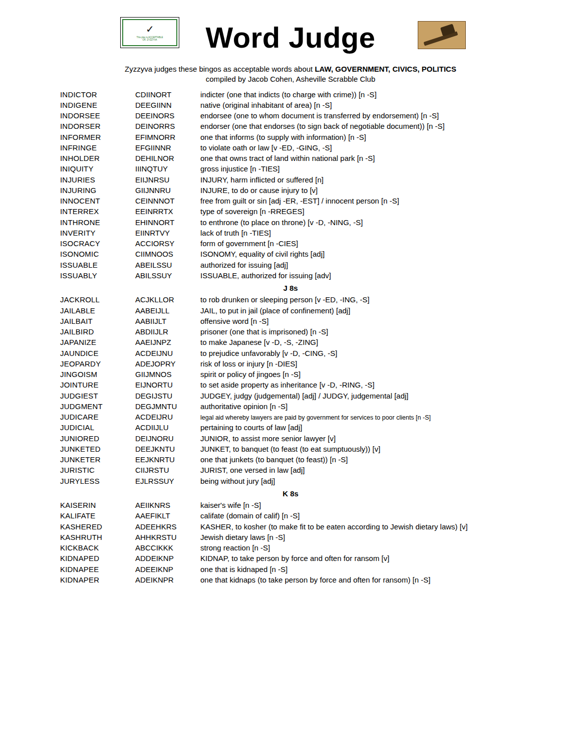✓
This play is ACCEPTABLE
OK: ZYZZYVA
Word Judge
Zyzzyva judges these bingos as acceptable words about LAW, GOVERNMENT, CIVICS, POLITICS
compiled by Jacob Cohen, Asheville Scrabble Club
| INDICTOR | CDIINORT | indicter (one that indicts (to charge with crime)) [n -S] |
| INDIGENE | DEEGIINN | native (original inhabitant of area) [n -S] |
| INDORSEE | DEEINORS | endorsee (one to whom document is transferred by endorsement) [n -S] |
| INDORSER | DEINORRS | endorser (one that endorses (to sign back of negotiable document)) [n -S] |
| INFORMER | EFIMNORR | one that informs (to supply with information) [n -S] |
| INFRINGE | EFGIINNR | to violate oath or law [v -ED, -GING, -S] |
| INHOLDER | DEHILNOR | one that owns tract of land within national park [n -S] |
| INIQUITY | IIINQTUY | gross injustice [n -TIES] |
| INJURIES | EIIJNRSU | INJURY, harm inflicted or suffered [n] |
| INJURING | GIIJNNRU | INJURE, to do or cause injury to [v] |
| INNOCENT | CEINNNOT | free from guilt or sin [adj -ER, -EST] / innocent person [n -S] |
| INTERREX | EEINRRTX | type of sovereign [n -RREGES] |
| INTHRONE | EHINNORT | to enthrone (to place on throne) [v -D, -NING, -S] |
| INVERITY | EIINRTVY | lack of truth [n -TIES] |
| ISOCRACY | ACCIORSY | form of government [n -CIES] |
| ISONOMIC | CIIMNOOS | ISONOMY, equality of civil rights [adj] |
| ISSUABLE | ABEILSSU | authorized for issuing [adj] |
| ISSUABLY | ABILSSUY | ISSUABLE, authorized for issuing [adv] |
| J 8s |
| JACKROLL | ACJKLLOR | to rob drunken or sleeping person [v -ED, -ING, -S] |
| JAILABLE | AABEIJLL | JAIL, to put in jail (place of confinement) [adj] |
| JAILBAIT | AABIIJLT | offensive word [n -S] |
| JAILBIRD | ABDIIJLR | prisoner (one that is imprisoned) [n -S] |
| JAPANIZE | AAEIJNPZ | to make Japanese [v -D, -S, -ZING] |
| JAUNDICE | ACDEIJNU | to prejudice unfavorably [v -D, -CING, -S] |
| JEOPARDY | ADEJOPRY | risk of loss or injury [n -DIES] |
| JINGOISM | GIIJMNOS | spirit or policy of jingoes [n -S] |
| JOINTURE | EIJNORTU | to set aside property as inheritance [v -D, -RING, -S] |
| JUDGIEST | DEGIJSTU | JUDGEY, judgy (judgemental) [adj] / JUDGY, judgemental [adj] |
| JUDGMENT | DEGJMNTU | authoritative opinion [n -S] |
| JUDICARE | ACDEIJRU | legal aid whereby lawyers are paid by government for services to poor clients [n -S] |
| JUDICIAL | ACDIIJLU | pertaining to courts of law [adj] |
| JUNIORED | DEIJNORU | JUNIOR, to assist more senior lawyer [v] |
| JUNKETED | DEEJKNTU | JUNKET, to banquet (to feast (to eat sumptuously)) [v] |
| JUNKETER | EEJKNRTU | one that junkets (to banquet (to feast)) [n -S] |
| JURISTIC | CIIJRSTU | JURIST, one versed in law [adj] |
| JURYLESS | EJLRSSUY | being without jury [adj] |
| K 8s |
| KAISERIN | AEIIKNRS | kaiser's wife [n -S] |
| KALIFATE | AAEFIKLT | califate (domain of calif) [n -S] |
| KASHERED | ADEEHKRS | KASHER, to kosher (to make fit to be eaten according to Jewish dietary laws) [v] |
| KASHRUTH | AHHKRSTU | Jewish dietary laws [n -S] |
| KICKBACK | ABCCIKKK | strong reaction [n -S] |
| KIDNAPED | ADDEIKNP | KIDNAP, to take person by force and often for ransom [v] |
| KIDNAPEE | ADEEIKNP | one that is kidnaped [n -S] |
| KIDNAPER | ADEIKNPR | one that kidnaps (to take person by force and often for ransom) [n -S] |